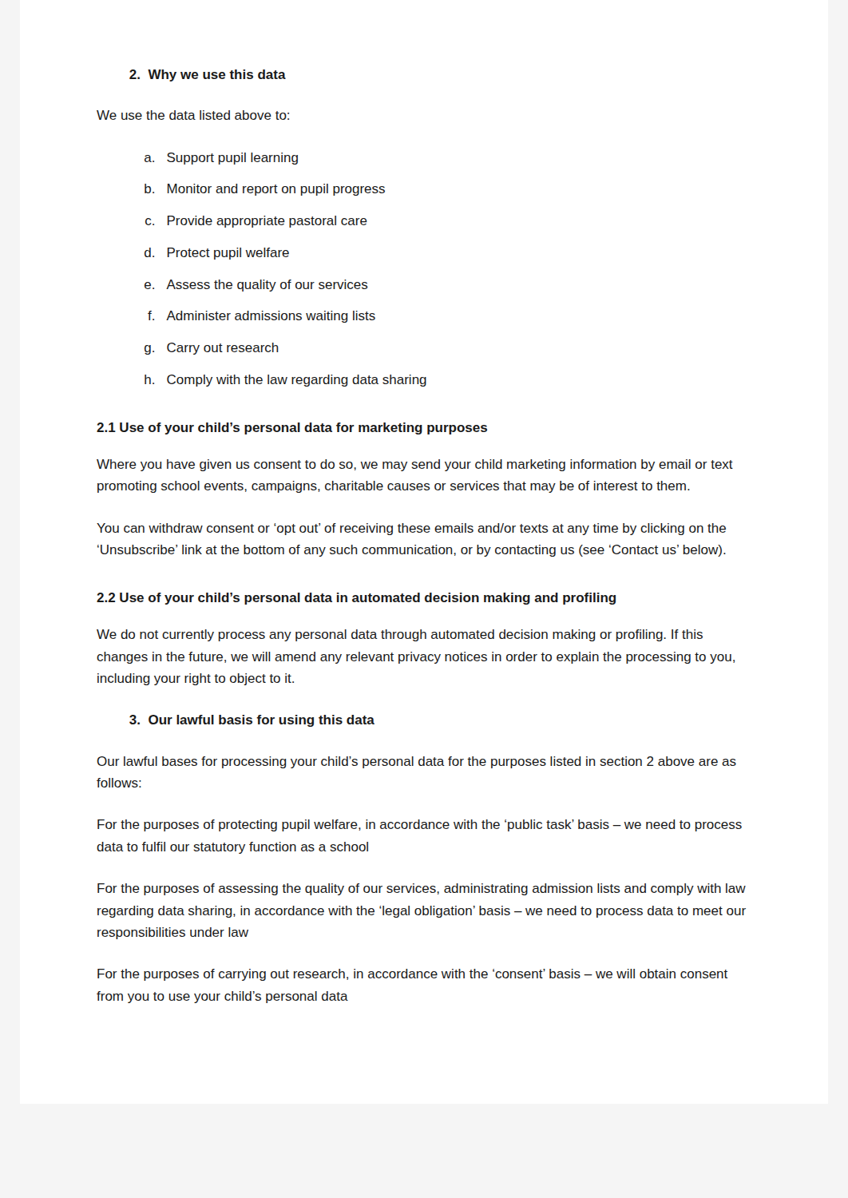Why we use this data
We use the data listed above to:
Support pupil learning
Monitor and report on pupil progress
Provide appropriate pastoral care
Protect pupil welfare
Assess the quality of our services
Administer admissions waiting lists
Carry out research
Comply with the law regarding data sharing
2.1 Use of your child’s personal data for marketing purposes
Where you have given us consent to do so, we may send your child marketing information by email or text promoting school events, campaigns, charitable causes or services that may be of interest to them.
You can withdraw consent or ‘opt out’ of receiving these emails and/or texts at any time by clicking on the ‘Unsubscribe’ link at the bottom of any such communication, or by contacting us (see ‘Contact us’ below).
2.2 Use of your child’s personal data in automated decision making and profiling
We do not currently process any personal data through automated decision making or profiling. If this changes in the future, we will amend any relevant privacy notices in order to explain the processing to you, including your right to object to it.
Our lawful basis for using this data
Our lawful bases for processing your child’s personal data for the purposes listed in section 2 above are as follows:
For the purposes of protecting pupil welfare, in accordance with the ‘public task’ basis – we need to process data to fulfil our statutory function as a school
For the purposes of assessing the quality of our services, administrating admission lists and comply with law regarding data sharing, in accordance with the ‘legal obligation’ basis – we need to process data to meet our responsibilities under law
For the purposes of carrying out research, in accordance with the ‘consent’ basis – we will obtain consent from you to use your child’s personal data